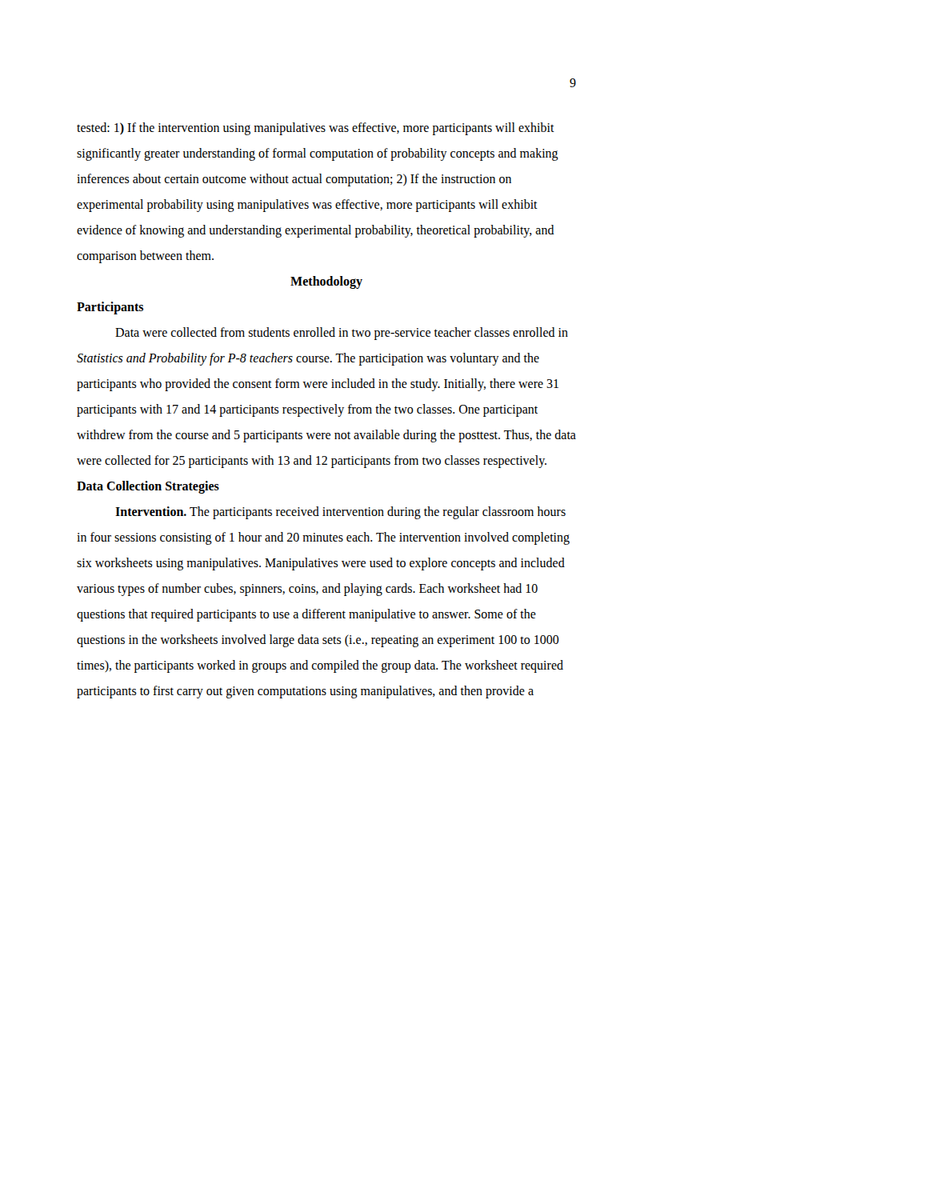9
tested: 1) If the intervention using manipulatives was effective, more participants will exhibit significantly greater understanding of formal computation of probability concepts and making inferences about certain outcome without actual computation; 2) If the instruction on experimental probability using manipulatives was effective, more participants will exhibit evidence of knowing and understanding experimental probability, theoretical probability, and comparison between them.
Methodology
Participants
Data were collected from students enrolled in two pre-service teacher classes enrolled in Statistics and Probability for P-8 teachers course. The participation was voluntary and the participants who provided the consent form were included in the study. Initially, there were 31 participants with 17 and 14 participants respectively from the two classes. One participant withdrew from the course and 5 participants were not available during the posttest. Thus, the data were collected for 25 participants with 13 and 12 participants from two classes respectively.
Data Collection Strategies
Intervention. The participants received intervention during the regular classroom hours in four sessions consisting of 1 hour and 20 minutes each. The intervention involved completing six worksheets using manipulatives. Manipulatives were used to explore concepts and included various types of number cubes, spinners, coins, and playing cards. Each worksheet had 10 questions that required participants to use a different manipulative to answer. Some of the questions in the worksheets involved large data sets (i.e., repeating an experiment 100 to 1000 times), the participants worked in groups and compiled the group data. The worksheet required participants to first carry out given computations using manipulatives, and then provide a